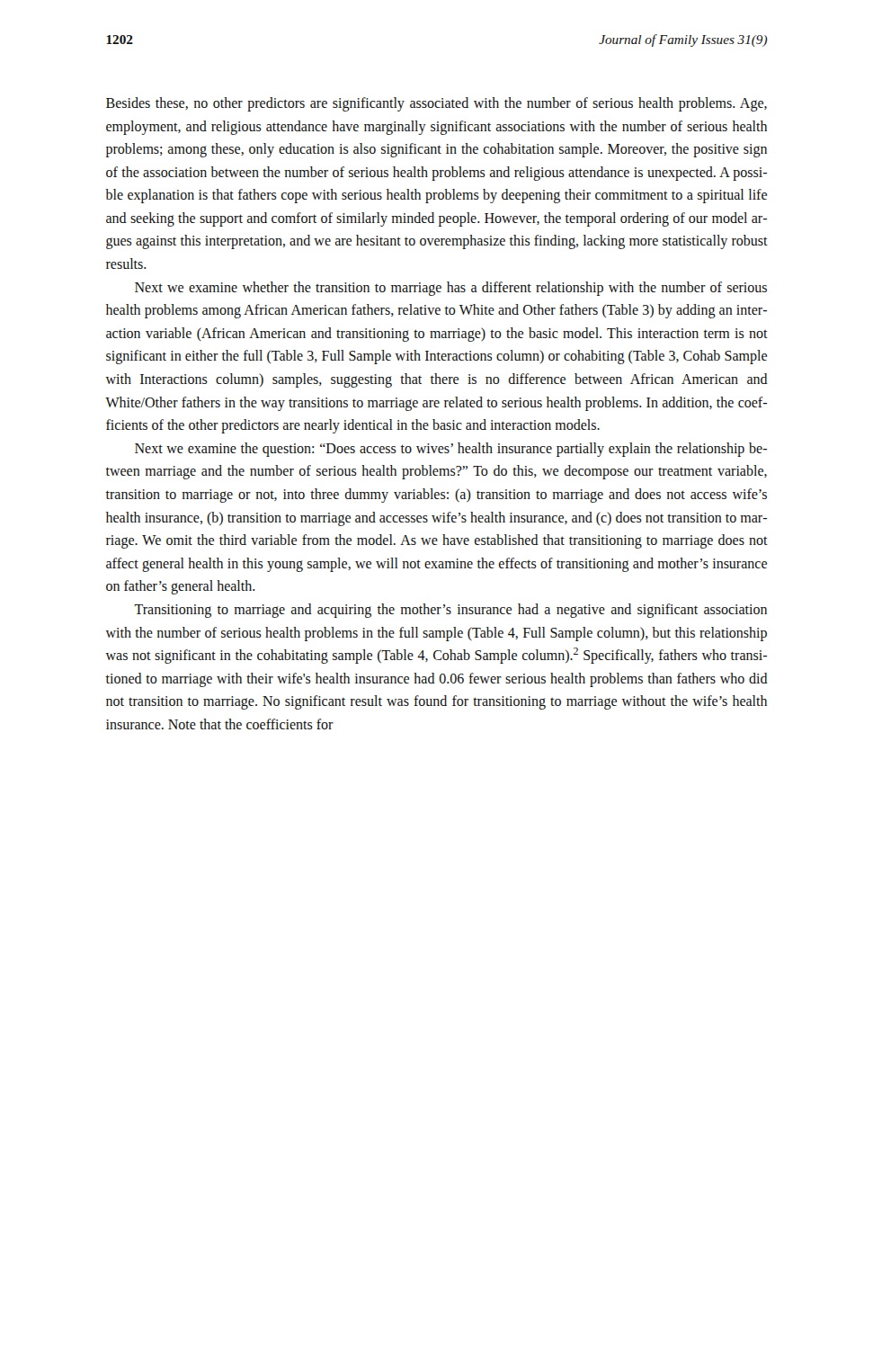1202 Journal of Family Issues 31(9)
Besides these, no other predictors are significantly associated with the number of serious health problems. Age, employment, and religious attendance have marginally significant associations with the number of serious health problems; among these, only education is also significant in the cohabitation sample. Moreover, the positive sign of the association between the number of serious health problems and religious attendance is unexpected. A possible explanation is that fathers cope with serious health problems by deepening their commitment to a spiritual life and seeking the support and comfort of similarly minded people. However, the temporal ordering of our model argues against this interpretation, and we are hesitant to overemphasize this finding, lacking more statistically robust results.
Next we examine whether the transition to marriage has a different relationship with the number of serious health problems among African American fathers, relative to White and Other fathers (Table 3) by adding an interaction variable (African American and transitioning to marriage) to the basic model. This interaction term is not significant in either the full (Table 3, Full Sample with Interactions column) or cohabiting (Table 3, Cohab Sample with Interactions column) samples, suggesting that there is no difference between African American and White/Other fathers in the way transitions to marriage are related to serious health problems. In addition, the coefficients of the other predictors are nearly identical in the basic and interaction models.
Next we examine the question: “Does access to wives’ health insurance partially explain the relationship between marriage and the number of serious health problems?” To do this, we decompose our treatment variable, transition to marriage or not, into three dummy variables: (a) transition to marriage and does not access wife’s health insurance, (b) transition to marriage and accesses wife’s health insurance, and (c) does not transition to marriage. We omit the third variable from the model. As we have established that transitioning to marriage does not affect general health in this young sample, we will not examine the effects of transitioning and mother’s insurance on father’s general health.
Transitioning to marriage and acquiring the mother’s insurance had a negative and significant association with the number of serious health problems in the full sample (Table 4, Full Sample column), but this relationship was not significant in the cohabitating sample (Table 4, Cohab Sample column).2 Specifically, fathers who transitioned to marriage with their wife's health insurance had 0.06 fewer serious health problems than fathers who did not transition to marriage. No significant result was found for transitioning to marriage without the wife’s health insurance. Note that the coefficients for